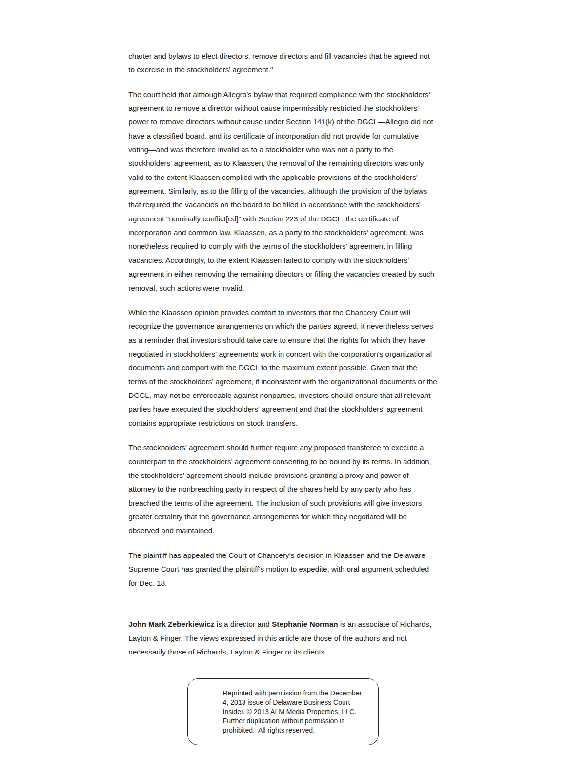charter and bylaws to elect directors, remove directors and fill vacancies that he agreed not to exercise in the stockholders' agreement."
The court held that although Allegro's bylaw that required compliance with the stockholders' agreement to remove a director without cause impermissibly restricted the stockholders' power to remove directors without cause under Section 141(k) of the DGCL—Allegro did not have a classified board, and its certificate of incorporation did not provide for cumulative voting—and was therefore invalid as to a stockholder who was not a party to the stockholders' agreement, as to Klaassen, the removal of the remaining directors was only valid to the extent Klaassen complied with the applicable provisions of the stockholders' agreement. Similarly, as to the filling of the vacancies, although the provision of the bylaws that required the vacancies on the board to be filled in accordance with the stockholders' agreement "nominally conflict[ed]" with Section 223 of the DGCL, the certificate of incorporation and common law, Klaassen, as a party to the stockholders' agreement, was nonetheless required to comply with the terms of the stockholders' agreement in filling vacancies. Accordingly, to the extent Klaassen failed to comply with the stockholders' agreement in either removing the remaining directors or filling the vacancies created by such removal, such actions were invalid.
While the Klaassen opinion provides comfort to investors that the Chancery Court will recognize the governance arrangements on which the parties agreed, it nevertheless serves as a reminder that investors should take care to ensure that the rights for which they have negotiated in stockholders' agreements work in concert with the corporation's organizational documents and comport with the DGCL to the maximum extent possible. Given that the terms of the stockholders' agreement, if inconsistent with the organizational documents or the DGCL, may not be enforceable against nonparties, investors should ensure that all relevant parties have executed the stockholders' agreement and that the stockholders' agreement contains appropriate restrictions on stock transfers.
The stockholders' agreement should further require any proposed transferee to execute a counterpart to the stockholders' agreement consenting to be bound by its terms. In addition, the stockholders' agreement should include provisions granting a proxy and power of attorney to the nonbreaching party in respect of the shares held by any party who has breached the terms of the agreement. The inclusion of such provisions will give investors greater certainty that the governance arrangements for which they negotiated will be observed and maintained.
The plaintiff has appealed the Court of Chancery's decision in Klaassen and the Delaware Supreme Court has granted the plaintiff's motion to expedite, with oral argument scheduled for Dec. 18.
John Mark Zeberkiewicz is a director and Stephanie Norman is an associate of Richards, Layton & Finger. The views expressed in this article are those of the authors and not necessarily those of Richards, Layton & Finger or its clients.
Reprinted with permission from the December 4, 2013 issue of Delaware Business Court Insider. © 2013 ALM Media Properties, LLC. Further duplication without permission is prohibited. All rights reserved.